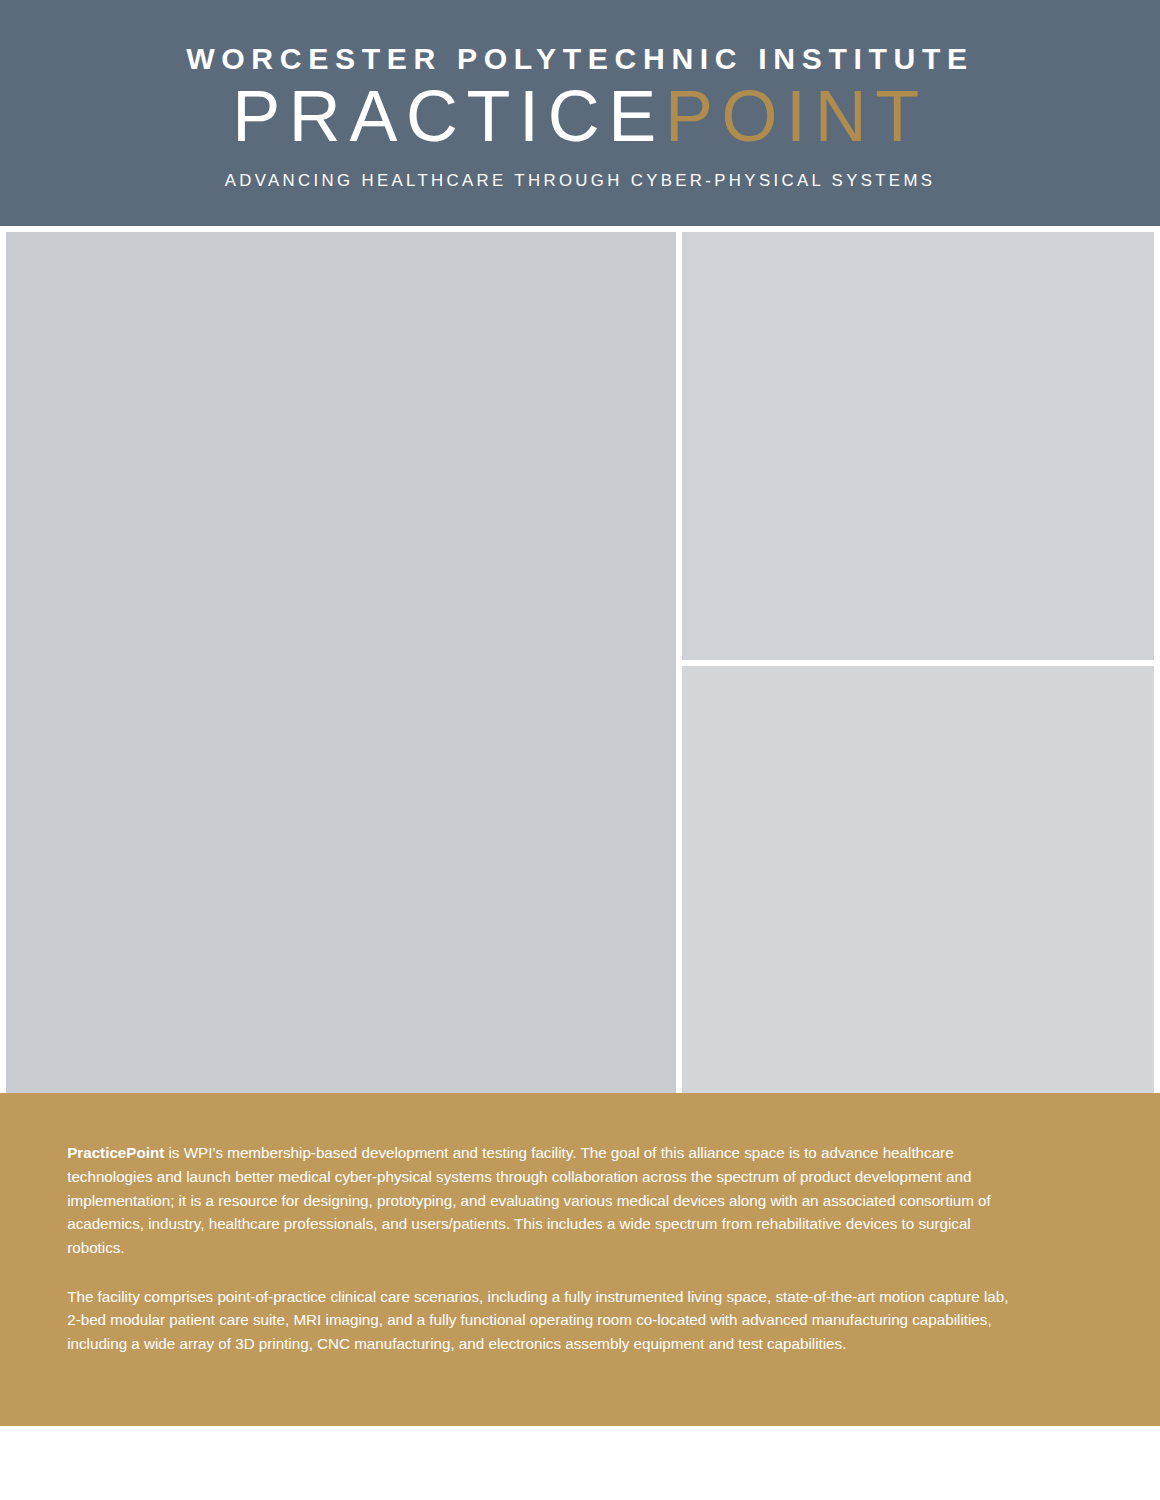Worcester Polytechnic Institute
PracticePoint
Advancing Healthcare Through Cyber-Physical Systems
PracticePoint is WPI’s membership-based development and testing facility. The goal of this alliance space is to advance healthcare technologies and launch better medical cyber-physical systems through collaboration across the spectrum of product development and implementation; it is a resource for designing, prototyping, and evaluating various medical devices along with an associated consortium of academics, industry, healthcare professionals, and users/patients. This includes a wide spectrum from rehabilitative devices to surgical robotics.
The facility comprises point-of-practice clinical care scenarios, including a fully instrumented living space, state-of-the-art motion capture lab, 2-bed modular patient care suite, MRI imaging, and a fully functional operating room co-located with advanced manufacturing capabilities, including a wide array of 3D printing, CNC manufacturing, and electronics assembly equipment and test capabilities.